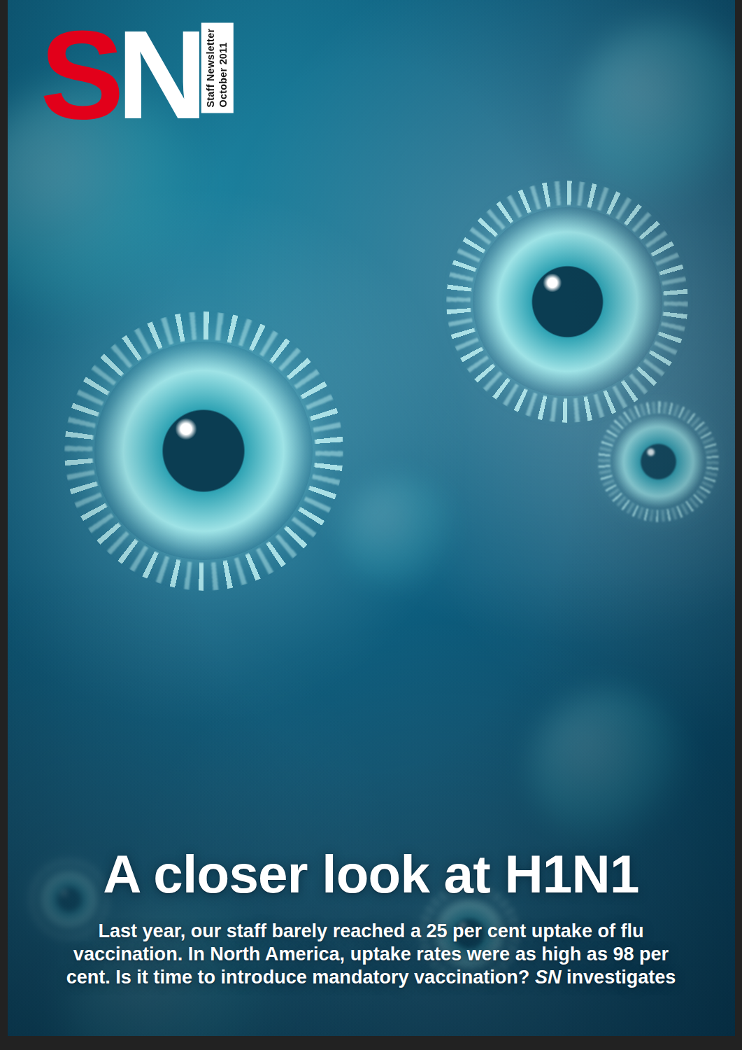SN
Staff Newsletter
October 2011
A closer look at H1N1
Last year, our staff barely reached a 25 per cent uptake of flu vaccination. In North America, uptake rates were as high as 98 per cent. Is it time to introduce mandatory vaccination? SN investigates